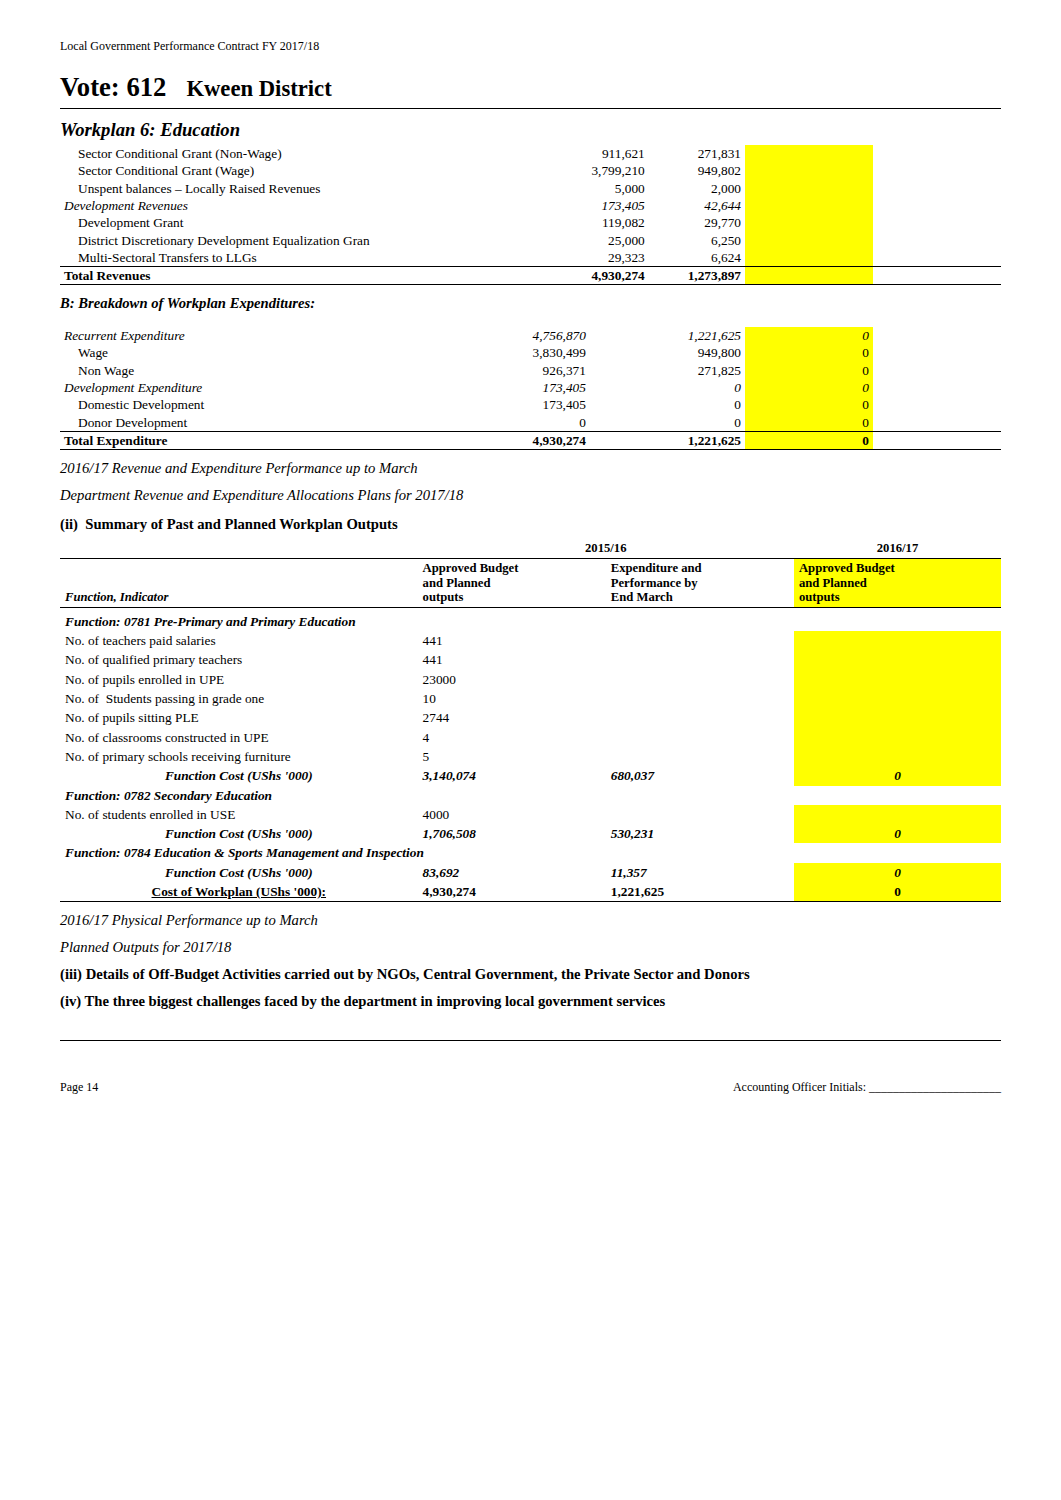Local Government Performance Contract FY 2017/18
Vote: 612 Kween District
Workplan 6: Education
| Sector Conditional Grant (Non-Wage) | 911,621 | 271,831 | | |
| Sector Conditional Grant (Wage) | 3,799,210 | 949,802 | | |
| Unspent balances – Locally Raised Revenues | 5,000 | 2,000 | | |
| Development Revenues | 173,405 | 42,644 | | |
| Development Grant | 119,082 | 29,770 | | |
| District Discretionary Development Equalization Gran | 25,000 | 6,250 | | |
| Multi-Sectoral Transfers to LLGs | 29,323 | 6,624 | | |
| Total Revenues | 4,930,274 | 1,273,897 | | |
B: Breakdown of Workplan Expenditures:
| Recurrent Expenditure | 4,756,870 | 1,221,625 | 0 | |
| Wage | 3,830,499 | 949,800 | 0 | |
| Non Wage | 926,371 | 271,825 | 0 | |
| Development Expenditure | 173,405 | 0 | 0 | |
| Domestic Development | 173,405 | 0 | 0 | |
| Donor Development | 0 | 0 | 0 | |
| Total Expenditure | 4,930,274 | 1,221,625 | 0 | |
2016/17 Revenue and Expenditure Performance up to March
Department Revenue and Expenditure Allocations Plans for 2017/18
(ii) Summary of Past and Planned Workplan Outputs
| | 2015/16 | 2016/17 |
| Function, Indicator | Approved Budget and Planned outputs | Expenditure and Performance by End March | Approved Budget and Planned outputs |
| Function: 0781 Pre-Primary and Primary Education |
| No. of teachers paid salaries | 441 | | |
| No. of qualified primary teachers | 441 | | |
| No. of pupils enrolled in UPE | 23000 | | |
| No. of Students passing in grade one | 10 | | |
| No. of pupils sitting PLE | 2744 | | |
| No. of classrooms constructed in UPE | 4 | | |
| No. of primary schools receiving furniture | 5 | | |
| Function Cost (UShs '000) | 3,140,074 | 680,037 | 0 |
| Function: 0782 Secondary Education |
| No. of students enrolled in USE | 4000 | | |
| Function Cost (UShs '000) | 1,706,508 | 530,231 | 0 |
| Function: 0784 Education & Sports Management and Inspection |
| Function Cost (UShs '000) | 83,692 | 11,357 | 0 |
| Cost of Workplan (UShs '000): | 4,930,274 | 1,221,625 | 0 |
2016/17 Physical Performance up to March
Planned Outputs for 2017/18
(iii) Details of Off-Budget Activities carried out by NGOs, Central Government, the Private Sector and Donors
(iv) The three biggest challenges faced by the department in improving local government services
Page 14
Accounting Officer Initials: ______________________